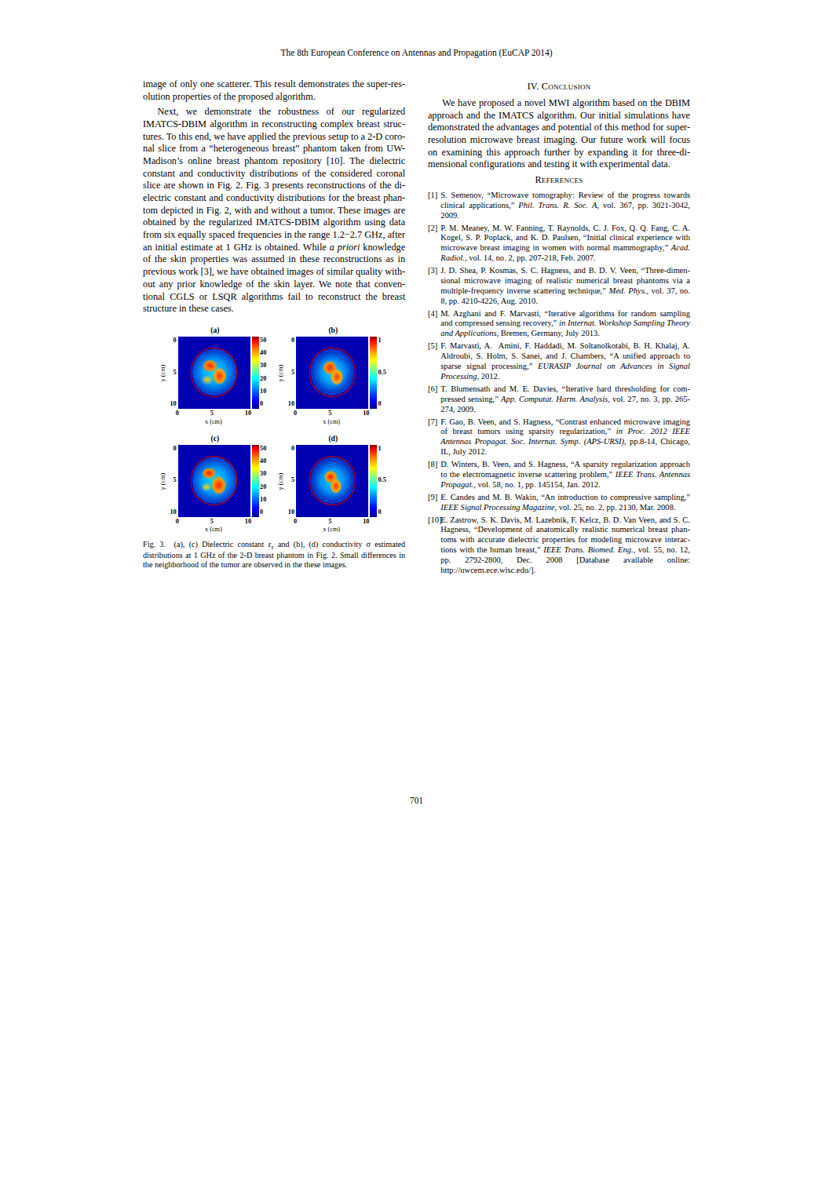The 8th European Conference on Antennas and Propagation (EuCAP 2014)
image of only one scatterer. This result demonstrates the super-resolution properties of the proposed algorithm.
Next, we demonstrate the robustness of our regularized IMATCS-DBIM algorithm in reconstructing complex breast structures. To this end, we have applied the previous setup to a 2-D coronal slice from a “heterogeneous breast” phantom taken from UW-Madison’s online breast phantom repository [10]. The dielectric constant and conductivity distributions of the considered coronal slice are shown in Fig. 2. Fig. 3 presents reconstructions of the dielectric constant and conductivity distributions for the breast phantom depicted in Fig. 2, with and without a tumor. These images are obtained by the regularized IMATCS-DBIM algorithm using data from six equally spaced frequencies in the range 1.2−2.7 GHz, after an initial estimate at 1 GHz is obtained. While a priori knowledge of the skin properties was assumed in these reconstructions as in previous work [3], we have obtained images of similar quality without any prior knowledge of the skin layer. We note that conventional CGLS or LSQR algorithms fail to reconstruct the breast structure in these cases.
(a)
y (cm)
0510
50403020100
0510
x (cm)
(b)
y (cm)
0510
10.50
0510
x (cm)
(c)
y (cm)
0510
50403020100
0510
x (cm)
(d)
y (cm)
0510
10.50
0510
x (cm)
Fig. 3. (a), (c) Dielectric constant εr and (b), (d) conductivity σ estimated distributions at 1 GHz of the 2-D breast phantom in Fig. 2. Small differences in the neighborhood of the tumor are observed in the these images.
IV. Conclusion
We have proposed a novel MWI algorithm based on the DBIM approach and the IMATCS algorithm. Our initial simulations have demonstrated the advantages and potential of this method for super-resolution microwave breast imaging. Our future work will focus on examining this approach further by expanding it for three-dimensional configurations and testing it with experimental data.
References
S. Semenov, “Microwave tomography: Review of the progress towards clinical applications,” Phil. Trans. R. Soc. A, vol. 367, pp. 3021-3042, 2009.
P. M. Meaney, M. W. Fanning, T. Raynolds, C. J. Fox, Q. Q. Fang, C. A. Kogel, S. P. Poplack, and K. D. Paulsen, “Initial clinical experience with microwave breast imaging in women with normal mammography,” Acad. Radiol., vol. 14, no. 2, pp. 207-218, Feb. 2007.
J. D. Shea, P. Kosmas, S. C. Hagness, and B. D. V. Veen, “Three-dimensional microwave imaging of realistic numerical breast phantoms via a multiple-frequency inverse scattering technique,” Med. Phys., vol. 37, no. 8, pp. 4210-4226, Aug. 2010.
M. Azghani and F. Marvasti, “Iterative algorithms for random sampling and compressed sensing recovery,” in Internat. Workshop Sampling Theory and Applications, Bremen, Germany, July 2013.
F. Marvasti, A. Amini, F. Haddadi, M. Soltanolkotabi, B. H. Khalaj, A. Aldroubi, S. Holm, S. Sanei, and J. Chambers, “A unified approach to sparse signal processing,” EURASIP Journal on Advances in Signal Processing, 2012.
T. Blumensath and M. E. Davies, “Iterative hard thresholding for compressed sensing,” App. Computat. Harm. Analysis, vol. 27, no. 3, pp. 265-274, 2009.
F. Gao, B. Veen, and S. Hagness, “Contrast enhanced microwave imaging of breast tumors using sparsity regularization,” in Proc. 2012 IEEE Antennas Propagat. Soc. Internat. Symp. (APS-URSI), pp.8-14, Chicago, IL, July 2012.
D. Winters, B. Veen, and S. Hagness, “A sparsity regularization approach to the electromagnetic inverse scattering problem,” IEEE Trans. Antennas Propagat., vol. 58, no. 1, pp. 145154, Jan. 2012.
E. Candes and M. B. Wakin, “An introduction to compressive sampling,” IEEE Signal Processing Magazine, vol. 25, no. 2, pp. 2130, Mar. 2008.
E. Zastrow, S. K. Davis, M. Lazebnik, F. Kelcz, B. D. Van Veen, and S. C. Hagness, “Development of anatomically realistic numerical breast phantoms with accurate dielectric properties for modeling microwave interactions with the human breast,” IEEE Trans. Biomed. Eng., vol. 55, no. 12, pp. 2792-2800, Dec. 2008 [Database available online: http://uwcem.ece.wisc.edu/].
701